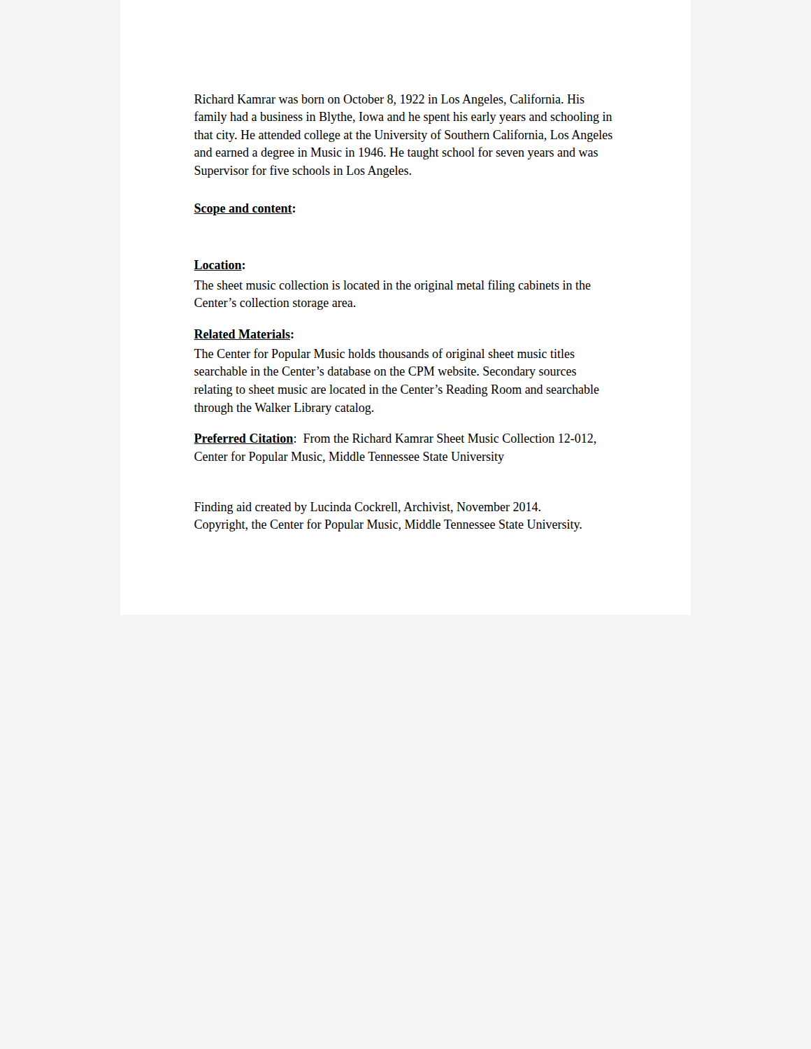Richard Kamrar was born on October 8, 1922 in Los Angeles, California. His family had a business in Blythe, Iowa and he spent his early years and schooling in that city. He attended college at the University of Southern California, Los Angeles and earned a degree in Music in 1946. He taught school for seven years and was Supervisor for five schools in Los Angeles.
Scope and content:
Location:
The sheet music collection is located in the original metal filing cabinets in the Center’s collection storage area.
Related Materials:
The Center for Popular Music holds thousands of original sheet music titles searchable in the Center’s database on the CPM website. Secondary sources relating to sheet music are located in the Center’s Reading Room and searchable through the Walker Library catalog.
Preferred Citation: From the Richard Kamrar Sheet Music Collection 12-012, Center for Popular Music, Middle Tennessee State University
Finding aid created by Lucinda Cockrell, Archivist, November 2014.
Copyright, the Center for Popular Music, Middle Tennessee State University.